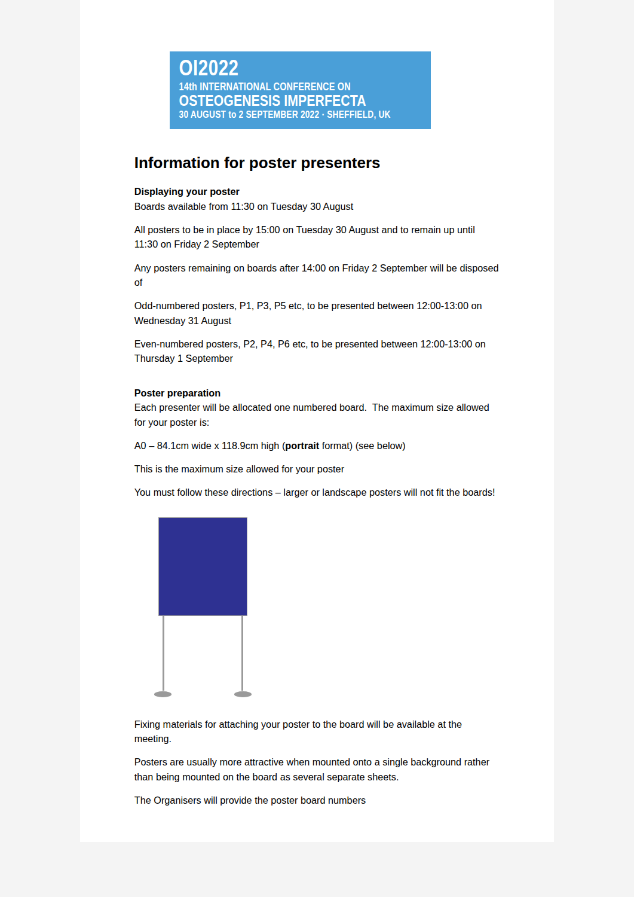OI2022
14th INTERNATIONAL CONFERENCE ON
OSTEOGENESIS IMPERFECTA
30 AUGUST to 2 SEPTEMBER 2022 · SHEFFIELD, UK
Information for poster presenters
Displaying your poster
Boards available from 11:30 on Tuesday 30 August
All posters to be in place by 15:00 on Tuesday 30 August and to remain up until 11:30 on Friday 2 September
Any posters remaining on boards after 14:00 on Friday 2 September will be disposed of
Odd-numbered posters, P1, P3, P5 etc, to be presented between 12:00-13:00 on Wednesday 31 August
Even-numbered posters, P2, P4, P6 etc, to be presented between 12:00-13:00 on Thursday 1 September
Poster preparation
Each presenter will be allocated one numbered board. The maximum size allowed for your poster is:
A0 – 84.1cm wide x 118.9cm high (portrait format) (see below)
This is the maximum size allowed for your poster
You must follow these directions – larger or landscape posters will not fit the boards!
Fixing materials for attaching your poster to the board will be available at the meeting.
Posters are usually more attractive when mounted onto a single background rather than being mounted on the board as several separate sheets.
The Organisers will provide the poster board numbers